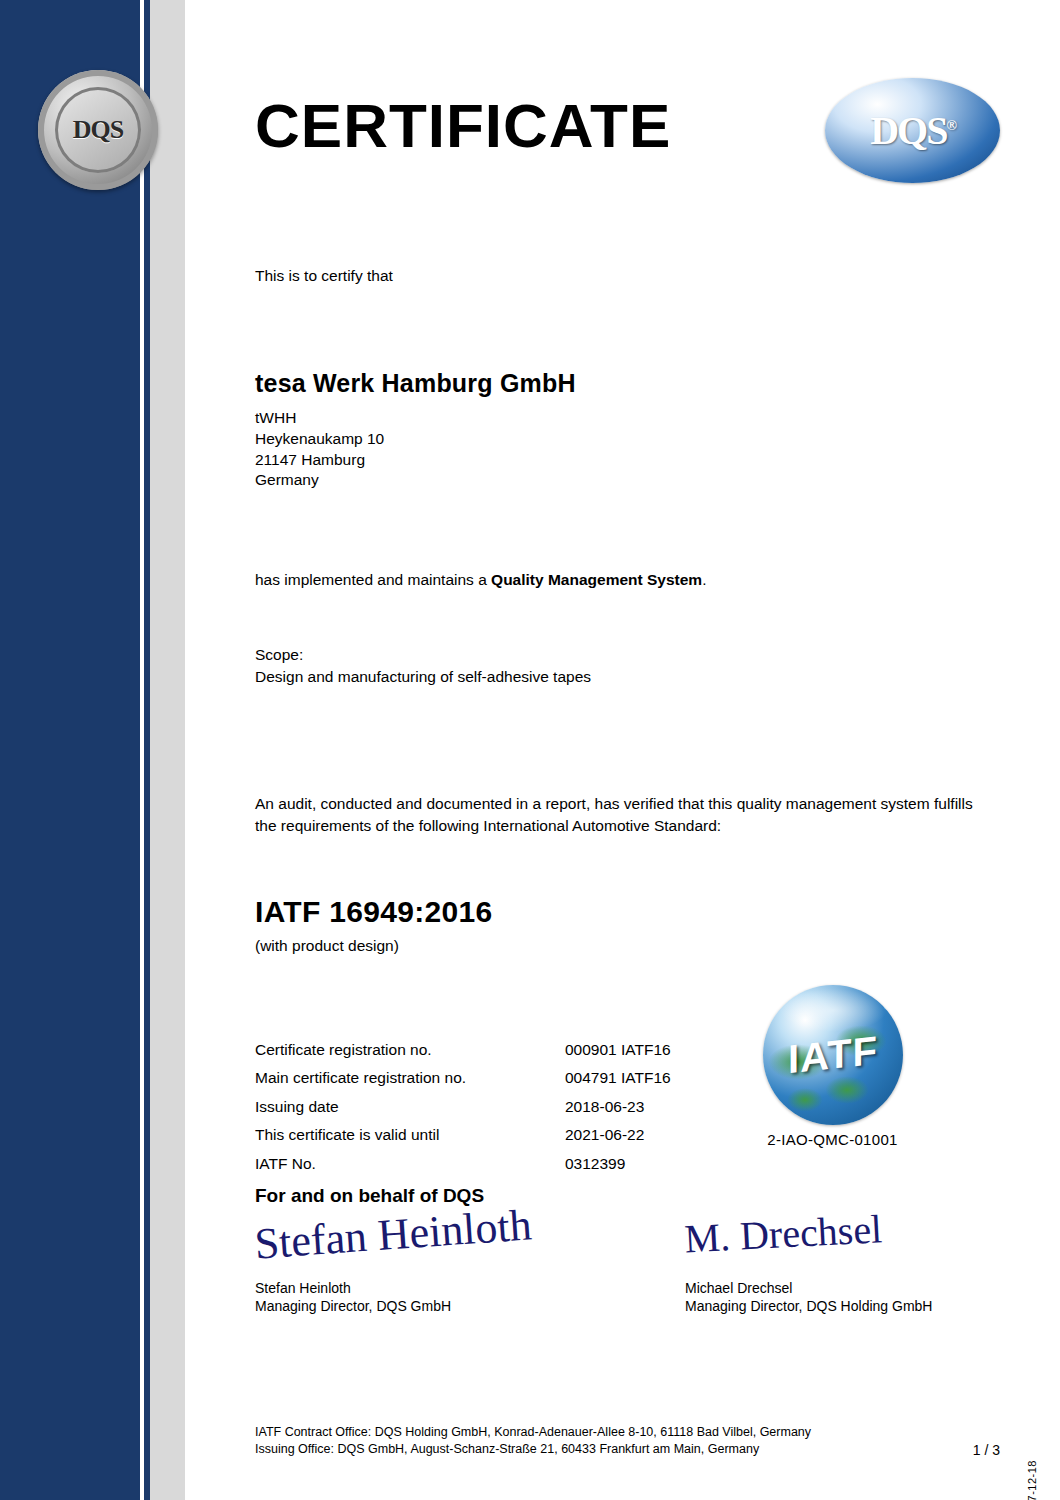DQS
DQS®
CERTIFICATE
This is to certify that
tesa Werk Hamburg GmbH
tWHH
Heykenaukamp 10
21147 Hamburg
Germany
has implemented and maintains a Quality Management System.
Scope:
Design and manufacturing of self-adhesive tapes
An audit, conducted and documented in a report, has verified that this quality management system fulfills the requirements of the following International Automotive Standard:
IATF 16949:2016
(with product design)
| Certificate registration no. | 000901 IATF16 |
| Main certificate registration no. | 004791 IATF16 |
| Issuing date | 2018-06-23 |
| This certificate is valid until | 2021-06-22 |
| IATF No. | 0312399 |
®
IATF
2-IAO-QMC-01001
For and on behalf of DQS
Stefan Heinloth
Stefan Heinloth
Managing Director, DQS GmbH
M. Drechsel
Michael Drechsel
Managing Director, DQS Holding GmbH
IATF Contract Office: DQS Holding GmbH, Konrad-Adenauer-Allee 8-10, 61118 Bad Vilbel, Germany
Issuing Office: DQS GmbH, August-Schanz-Straße 21, 60433 Frankfurt am Main, Germany
1 / 3
2017-12-18